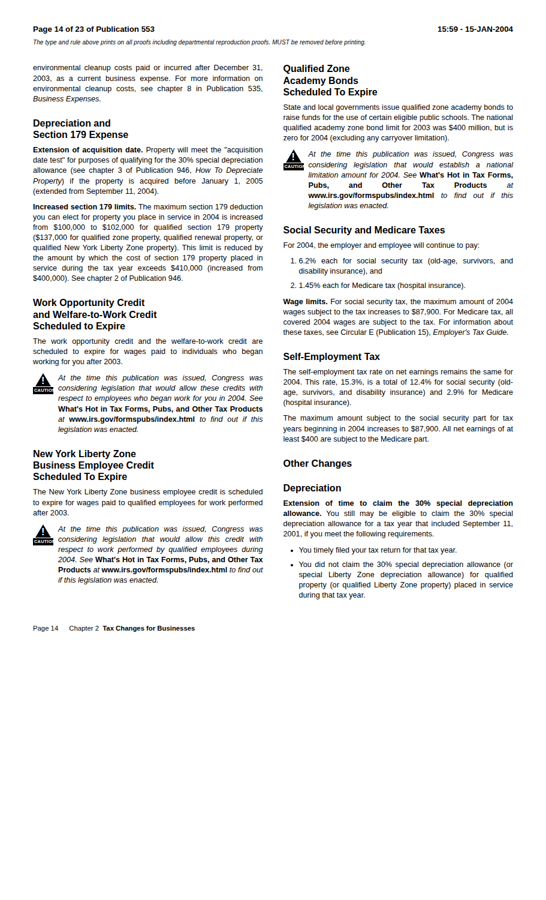Page 14 of 23 of Publication 553 15:59 - 15-JAN-2004
The type and rule above prints on all proofs including departmental reproduction proofs. MUST be removed before printing.
environmental cleanup costs paid or incurred after December 31, 2003, as a current business expense. For more information on environmental cleanup costs, see chapter 8 in Publication 535, Business Expenses.
Depreciation and
Section 179 Expense
Extension of acquisition date. Property will meet the "acquisition date test" for purposes of qualifying for the 30% special depreciation allowance (see chapter 3 of Publication 946, How To Depreciate Property) if the property is acquired before January 1, 2005 (extended from September 11, 2004).
Increased section 179 limits. The maximum section 179 deduction you can elect for property you place in service in 2004 is increased from $100,000 to $102,000 for qualified section 179 property ($137,000 for qualified zone property, qualified renewal property, or qualified New York Liberty Zone property). This limit is reduced by the amount by which the cost of section 179 property placed in service during the tax year exceeds $410,000 (increased from $400,000). See chapter 2 of Publication 946.
Work Opportunity Credit
and Welfare-to-Work Credit
Scheduled to Expire
The work opportunity credit and the welfare-to-work credit are scheduled to expire for wages paid to individuals who began working for you after 2003.
CAUTION
At the time this publication was issued, Congress was considering legislation that would allow these credits with respect to employees who began work for you in 2004. See What's Hot in Tax Forms, Pubs, and Other Tax Products at www.irs.gov/formspubs/index.html to find out if this legislation was enacted.
New York Liberty Zone
Business Employee Credit
Scheduled To Expire
The New York Liberty Zone business employee credit is scheduled to expire for wages paid to qualified employees for work performed after 2003.
CAUTION
At the time this publication was issued, Congress was considering legislation that would allow this credit with respect to work performed by qualified employees during 2004. See What's Hot in Tax Forms, Pubs, and Other Tax Products at www.irs.gov/formspubs/index.html to find out if this legislation was enacted.
Qualified Zone
Academy Bonds
Scheduled To Expire
State and local governments issue qualified zone academy bonds to raise funds for the use of certain eligible public schools. The national qualified academy zone bond limit for 2003 was $400 million, but is zero for 2004 (excluding any carryover limitation).
CAUTION
At the time this publication was issued, Congress was considering legislation that would establish a national limitation amount for 2004. See What's Hot in Tax Forms, Pubs, and Other Tax Products at www.irs.gov/formspubs/index.html to find out if this legislation was enacted.
Social Security and Medicare Taxes
For 2004, the employer and employee will continue to pay:
6.2% each for social security tax (old-age, survivors, and disability insurance), and
1.45% each for Medicare tax (hospital insurance).
Wage limits. For social security tax, the maximum amount of 2004 wages subject to the tax increases to $87,900. For Medicare tax, all covered 2004 wages are subject to the tax. For information about these taxes, see Circular E (Publication 15), Employer's Tax Guide.
Self-Employment Tax
The self-employment tax rate on net earnings remains the same for 2004. This rate, 15.3%, is a total of 12.4% for social security (old-age, survivors, and disability insurance) and 2.9% for Medicare (hospital insurance).
The maximum amount subject to the social security part for tax years beginning in 2004 increases to $87,900. All net earnings of at least $400 are subject to the Medicare part.
Other Changes
Depreciation
Extension of time to claim the 30% special depreciation allowance. You still may be eligible to claim the 30% special depreciation allowance for a tax year that included September 11, 2001, if you meet the following requirements.
You timely filed your tax return for that tax year.
You did not claim the 30% special depreciation allowance (or special Liberty Zone depreciation allowance) for qualified property (or qualified Liberty Zone property) placed in service during that tax year.
Page 14 Chapter 2 Tax Changes for Businesses